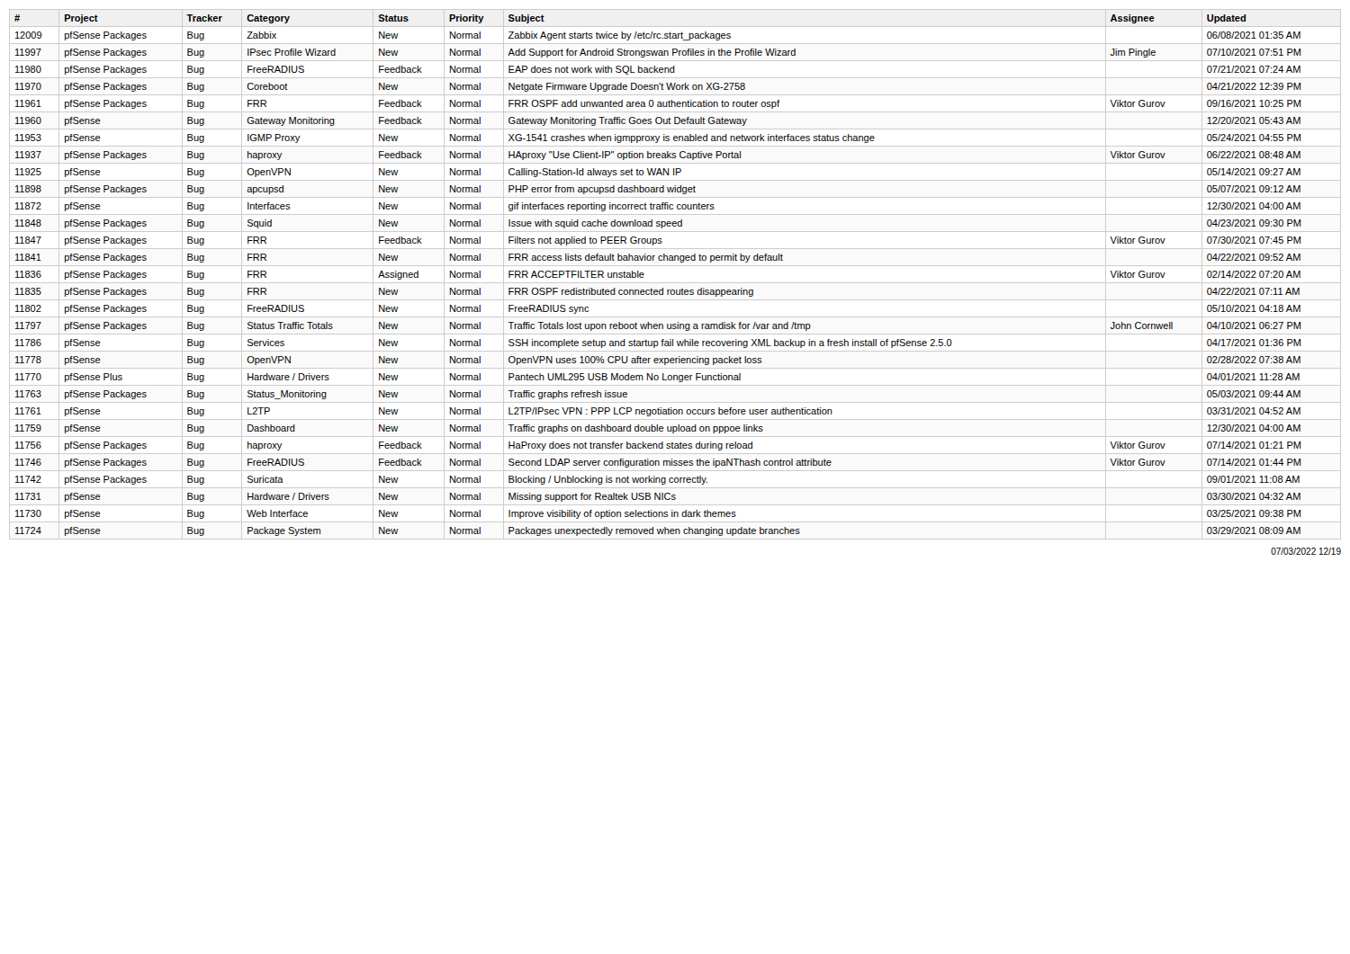| # | Project | Tracker | Category | Status | Priority | Subject | Assignee | Updated |
| --- | --- | --- | --- | --- | --- | --- | --- | --- |
| 12009 | pfSense Packages | Bug | Zabbix | New | Normal | Zabbix Agent starts twice by /etc/rc.start_packages | | 06/08/2021 01:35 AM |
| 11997 | pfSense Packages | Bug | IPsec Profile Wizard | New | Normal | Add Support for Android Strongswan Profiles in the Profile Wizard | Jim Pingle | 07/10/2021 07:51 PM |
| 11980 | pfSense Packages | Bug | FreeRADIUS | Feedback | Normal | EAP does not work with SQL backend | | 07/21/2021 07:24 AM |
| 11970 | pfSense Packages | Bug | Coreboot | New | Normal | Netgate Firmware Upgrade Doesn't Work on XG-2758 | | 04/21/2022 12:39 PM |
| 11961 | pfSense Packages | Bug | FRR | Feedback | Normal | FRR OSPF add unwanted area 0 authentication to router ospf | Viktor Gurov | 09/16/2021 10:25 PM |
| 11960 | pfSense | Bug | Gateway Monitoring | Feedback | Normal | Gateway Monitoring Traffic Goes Out Default Gateway | | 12/20/2021 05:43 AM |
| 11953 | pfSense | Bug | IGMP Proxy | New | Normal | XG-1541 crashes when igmpproxy is enabled and network interfaces status change | | 05/24/2021 04:55 PM |
| 11937 | pfSense Packages | Bug | haproxy | Feedback | Normal | HAproxy "Use Client-IP" option breaks Captive Portal | Viktor Gurov | 06/22/2021 08:48 AM |
| 11925 | pfSense | Bug | OpenVPN | New | Normal | Calling-Station-Id always set to WAN IP | | 05/14/2021 09:27 AM |
| 11898 | pfSense Packages | Bug | apcupsd | New | Normal | PHP error from apcupsd dashboard widget | | 05/07/2021 09:12 AM |
| 11872 | pfSense | Bug | Interfaces | New | Normal | gif interfaces reporting incorrect traffic counters | | 12/30/2021 04:00 AM |
| 11848 | pfSense Packages | Bug | Squid | New | Normal | Issue with squid cache download speed | | 04/23/2021 09:30 PM |
| 11847 | pfSense Packages | Bug | FRR | Feedback | Normal | Filters not applied to PEER Groups | Viktor Gurov | 07/30/2021 07:45 PM |
| 11841 | pfSense Packages | Bug | FRR | New | Normal | FRR access lists default bahavior changed to permit by default | | 04/22/2021 09:52 AM |
| 11836 | pfSense Packages | Bug | FRR | Assigned | Normal | FRR ACCEPTFILTER unstable | Viktor Gurov | 02/14/2022 07:20 AM |
| 11835 | pfSense Packages | Bug | FRR | New | Normal | FRR OSPF redistributed connected routes disappearing | | 04/22/2021 07:11 AM |
| 11802 | pfSense Packages | Bug | FreeRADIUS | New | Normal | FreeRADIUS sync | | 05/10/2021 04:18 AM |
| 11797 | pfSense Packages | Bug | Status Traffic Totals | New | Normal | Traffic Totals lost upon reboot when using a ramdisk for /var and /tmp | John Cornwell | 04/10/2021 06:27 PM |
| 11786 | pfSense | Bug | Services | New | Normal | SSH incomplete setup and startup fail while recovering XML backup in a fresh install of pfSense 2.5.0 | | 04/17/2021 01:36 PM |
| 11778 | pfSense | Bug | OpenVPN | New | Normal | OpenVPN uses 100% CPU after experiencing packet loss | | 02/28/2022 07:38 AM |
| 11770 | pfSense Plus | Bug | Hardware / Drivers | New | Normal | Pantech UML295 USB Modem No Longer Functional | | 04/01/2021 11:28 AM |
| 11763 | pfSense Packages | Bug | Status_Monitoring | New | Normal | Traffic graphs refresh issue | | 05/03/2021 09:44 AM |
| 11761 | pfSense | Bug | L2TP | New | Normal | L2TP/IPsec VPN : PPP LCP negotiation occurs before user authentication | | 03/31/2021 04:52 AM |
| 11759 | pfSense | Bug | Dashboard | New | Normal | Traffic graphs on dashboard double upload on pppoe links | | 12/30/2021 04:00 AM |
| 11756 | pfSense Packages | Bug | haproxy | Feedback | Normal | HaProxy does not transfer backend states during reload | Viktor Gurov | 07/14/2021 01:21 PM |
| 11746 | pfSense Packages | Bug | FreeRADIUS | Feedback | Normal | Second LDAP server configuration misses the ipaNThash control attribute | Viktor Gurov | 07/14/2021 01:44 PM |
| 11742 | pfSense Packages | Bug | Suricata | New | Normal | Blocking / Unblocking is not working correctly. | | 09/01/2021 11:08 AM |
| 11731 | pfSense | Bug | Hardware / Drivers | New | Normal | Missing support for Realtek USB NICs | | 03/30/2021 04:32 AM |
| 11730 | pfSense | Bug | Web Interface | New | Normal | Improve visibility of option selections in dark themes | | 03/25/2021 09:38 PM |
| 11724 | pfSense | Bug | Package System | New | Normal | Packages unexpectedly removed when changing update branches | | 03/29/2021 08:09 AM |
07/03/2022 12/19